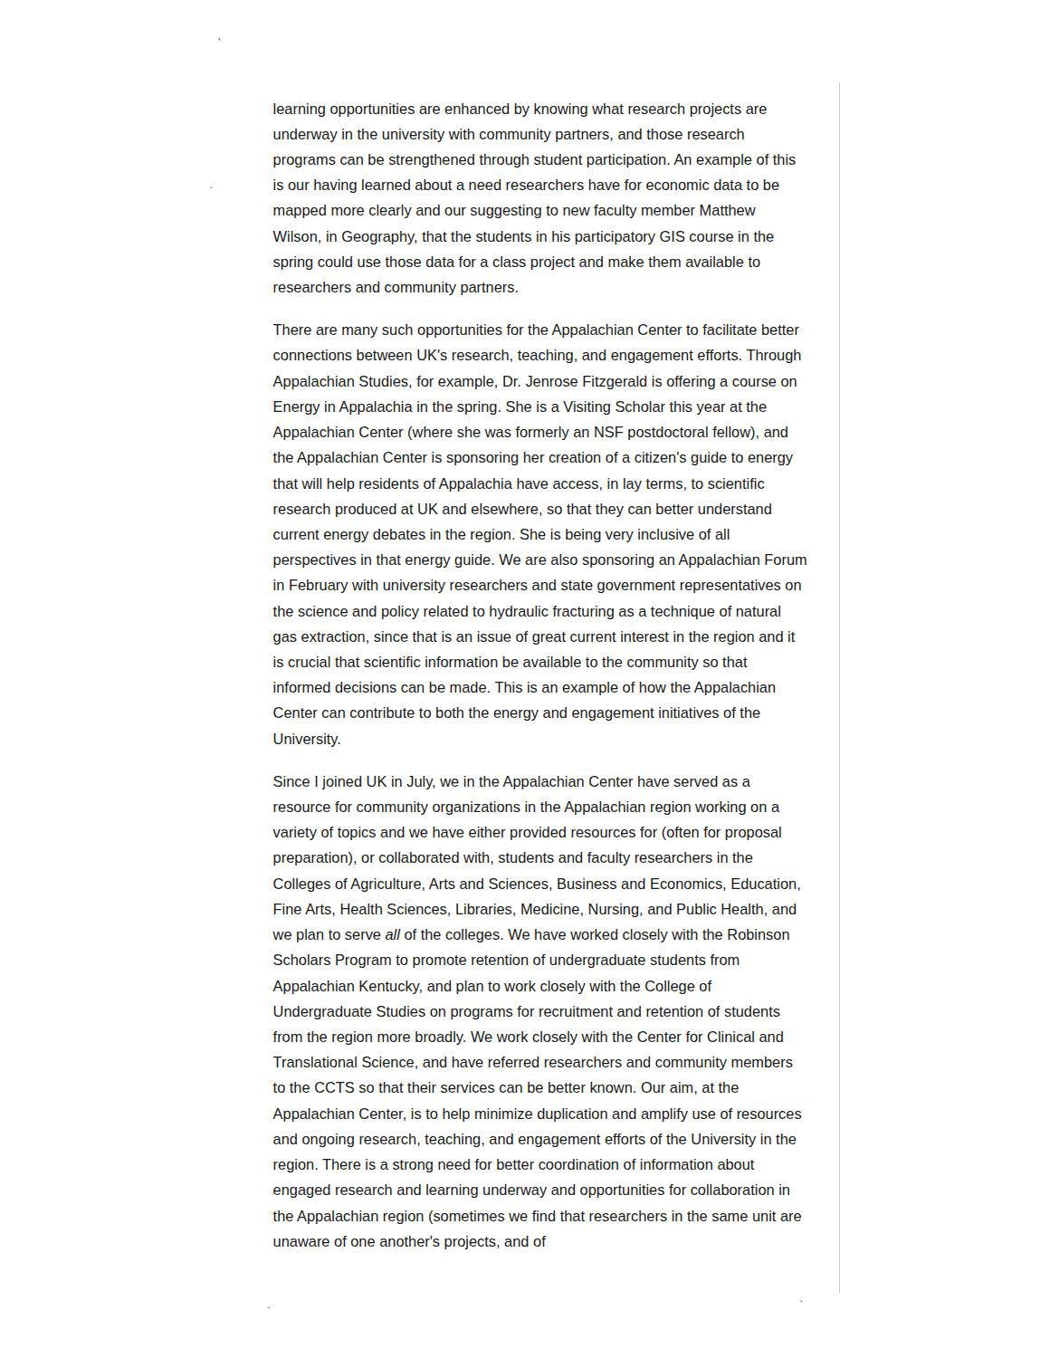' . . .
learning opportunities are enhanced by knowing what research projects are underway in the university with community partners, and those research programs can be strengthened through student participation. An example of this is our having learned about a need researchers have for economic data to be mapped more clearly and our suggesting to new faculty member Matthew Wilson, in Geography, that the students in his participatory GIS course in the spring could use those data for a class project and make them available to researchers and community partners.
There are many such opportunities for the Appalachian Center to facilitate better connections between UK's research, teaching, and engagement efforts. Through Appalachian Studies, for example, Dr. Jenrose Fitzgerald is offering a course on Energy in Appalachia in the spring. She is a Visiting Scholar this year at the Appalachian Center (where she was formerly an NSF postdoctoral fellow), and the Appalachian Center is sponsoring her creation of a citizen's guide to energy that will help residents of Appalachia have access, in lay terms, to scientific research produced at UK and elsewhere, so that they can better understand current energy debates in the region. She is being very inclusive of all perspectives in that energy guide. We are also sponsoring an Appalachian Forum in February with university researchers and state government representatives on the science and policy related to hydraulic fracturing as a technique of natural gas extraction, since that is an issue of great current interest in the region and it is crucial that scientific information be available to the community so that informed decisions can be made. This is an example of how the Appalachian Center can contribute to both the energy and engagement initiatives of the University.
Since I joined UK in July, we in the Appalachian Center have served as a resource for community organizations in the Appalachian region working on a variety of topics and we have either provided resources for (often for proposal preparation), or collaborated with, students and faculty researchers in the Colleges of Agriculture, Arts and Sciences, Business and Economics, Education, Fine Arts, Health Sciences, Libraries, Medicine, Nursing, and Public Health, and we plan to serve all of the colleges. We have worked closely with the Robinson Scholars Program to promote retention of undergraduate students from Appalachian Kentucky, and plan to work closely with the College of Undergraduate Studies on programs for recruitment and retention of students from the region more broadly. We work closely with the Center for Clinical and Translational Science, and have referred researchers and community members to the CCTS so that their services can be better known. Our aim, at the Appalachian Center, is to help minimize duplication and amplify use of resources and ongoing research, teaching, and engagement efforts of the University in the region. There is a strong need for better coordination of information about engaged research and learning underway and opportunities for collaboration in the Appalachian region (sometimes we find that researchers in the same unit are unaware of one another's projects, and of